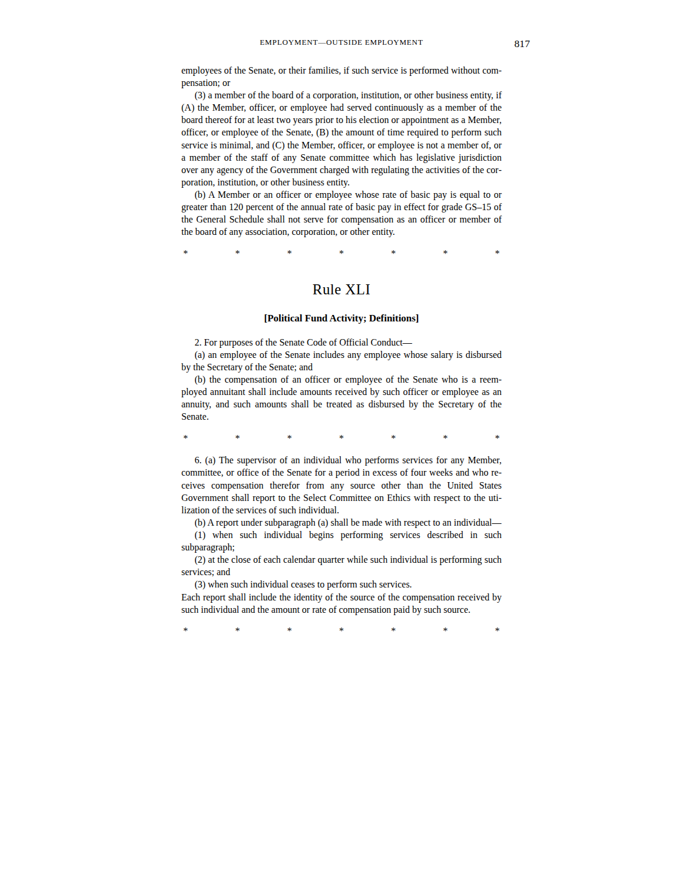Employment—Outside Employment 817
employees of the Senate, or their families, if such service is performed without compensation; or
(3) a member of the board of a corporation, institution, or other business entity, if (A) the Member, officer, or employee had served continuously as a member of the board thereof for at least two years prior to his election or appointment as a Member, officer, or employee of the Senate, (B) the amount of time required to perform such service is minimal, and (C) the Member, officer, or employee is not a member of, or a member of the staff of any Senate committee which has legislative jurisdiction over any agency of the Government charged with regulating the activities of the corporation, institution, or other business entity.
(b) A Member or an officer or employee whose rate of basic pay is equal to or greater than 120 percent of the annual rate of basic pay in effect for grade GS–15 of the General Schedule shall not serve for compensation as an officer or member of the board of any association, corporation, or other entity.
*******
Rule XLI
[Political Fund Activity; Definitions]
2. For purposes of the Senate Code of Official Conduct—
(a) an employee of the Senate includes any employee whose salary is disbursed by the Secretary of the Senate; and
(b) the compensation of an officer or employee of the Senate who is a reemployed annuitant shall include amounts received by such officer or employee as an annuity, and such amounts shall be treated as disbursed by the Secretary of the Senate.
*******
6. (a) The supervisor of an individual who performs services for any Member, committee, or office of the Senate for a period in excess of four weeks and who receives compensation therefor from any source other than the United States Government shall report to the Select Committee on Ethics with respect to the utilization of the services of such individual.
(b) A report under subparagraph (a) shall be made with respect to an individual—
(1) when such individual begins performing services described in such subparagraph;
(2) at the close of each calendar quarter while such individual is performing such services; and
(3) when such individual ceases to perform such services.
Each report shall include the identity of the source of the compensation received by such individual and the amount or rate of compensation paid by such source.
*******